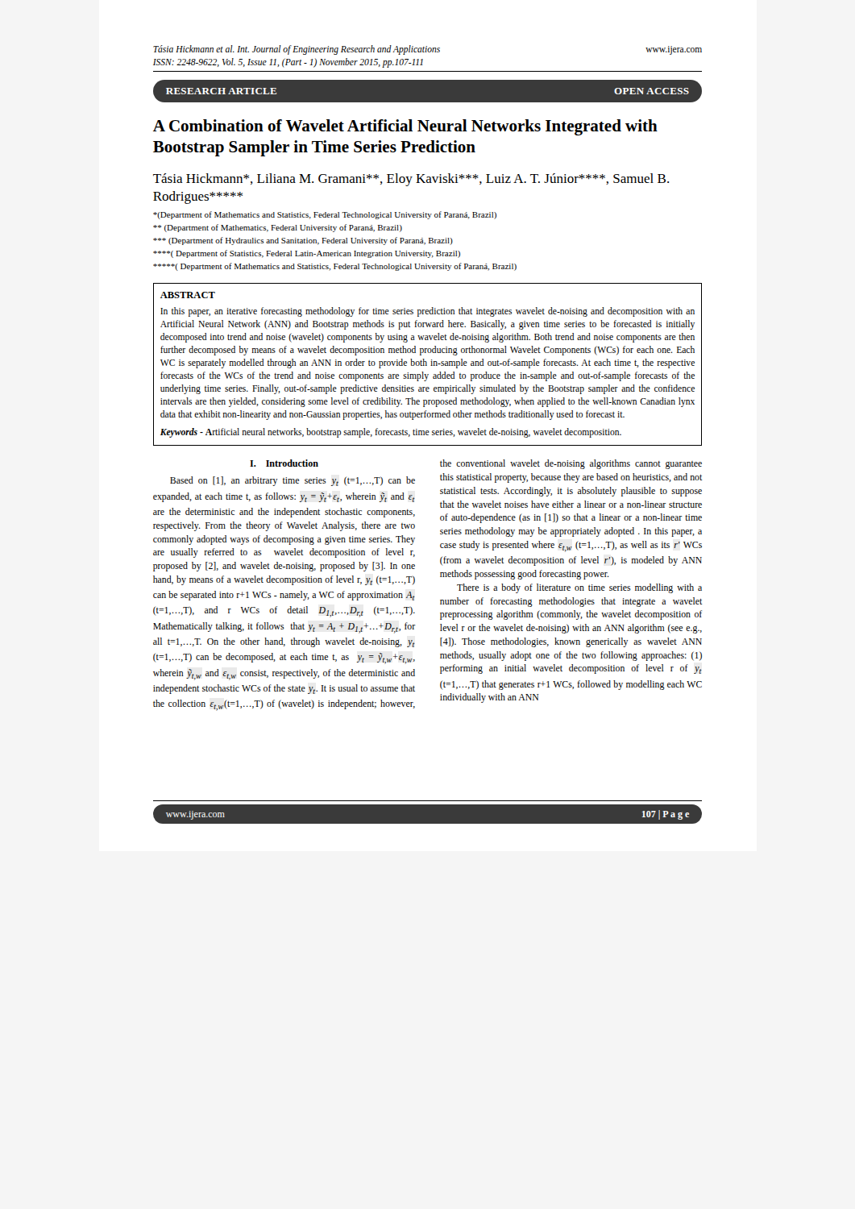www.ijera.com Tásia Hickmann et al. Int. Journal of Engineering Research and Applications
ISSN: 2248-9622, Vol. 5, Issue 11, (Part - 1) November 2015, pp.107-111
RESEARCH ARTICLE OPEN ACCESS
A Combination of Wavelet Artificial Neural Networks Integrated with Bootstrap Sampler in Time Series Prediction
Tásia Hickmann*, Liliana M. Gramani**, Eloy Kaviski***, Luiz A. T. Júnior****, Samuel B. Rodrigues*****
*(Department of Mathematics and Statistics, Federal Technological University of Paraná, Brazil)
** (Department of Mathematics, Federal University of Paraná, Brazil)
*** (Department of Hydraulics and Sanitation, Federal University of Paraná, Brazil)
****( Department of Statistics, Federal Latin-American Integration University, Brazil)
*****( Department of Mathematics and Statistics, Federal Technological University of Paraná, Brazil)
ABSTRACT
In this paper, an iterative forecasting methodology for time series prediction that integrates wavelet de-noising and decomposition with an Artificial Neural Network (ANN) and Bootstrap methods is put forward here. Basically, a given time series to be forecasted is initially decomposed into trend and noise (wavelet) components by using a wavelet de-noising algorithm. Both trend and noise components are then further decomposed by means of a wavelet decomposition method producing orthonormal Wavelet Components (WCs) for each one. Each WC is separately modelled through an ANN in order to provide both in-sample and out-of-sample forecasts. At each time t, the respective forecasts of the WCs of the trend and noise components are simply added to produce the in-sample and out-of-sample forecasts of the underlying time series. Finally, out-of-sample predictive densities are empirically simulated by the Bootstrap sampler and the confidence intervals are then yielded, considering some level of credibility. The proposed methodology, when applied to the well-known Canadian lynx data that exhibit non-linearity and non-Gaussian properties, has outperformed other methods traditionally used to forecast it.
Keywords - Artificial neural networks, bootstrap sample, forecasts, time series, wavelet de-noising, wavelet decomposition.
I. Introduction
Based on [1], an arbitrary time series yt (t=1,…,T) can be expanded, at each time t, as follows: yt = ỹt+εt, wherein ỹt and εt are the deterministic and the independent stochastic components, respectively. From the theory of Wavelet Analysis, there are two commonly adopted ways of decomposing a given time series. They are usually referred to as wavelet decomposition of level r, proposed by [2], and wavelet de-noising, proposed by [3]. In one hand, by means of a wavelet decomposition of level r, yt (t=1,…,T) can be separated into r+1 WCs - namely, a WC of approximation At (t=1,…,T), and r WCs of detail D1,t,…,Dr,t (t=1,…,T). Mathematically talking, it follows that yt = At + D1,t+…+Dr,t, for all t=1,…,T. On the other hand, through wavelet de-noising, yt (t=1,…,T) can be decomposed, at each time t, as yt = ỹt,w+εt,w, wherein ỹt,w and εt,w consist, respectively, of the deterministic and independent stochastic WCs of the state yt. It is usual to assume that the collection εt,w(t=1,…,T) of (wavelet) is independent; however, the conventional wavelet de-noising algorithms cannot guarantee this statistical property, because they are based on heuristics, and not statistical tests. Accordingly, it is absolutely plausible to suppose that the wavelet noises have either a linear or a non-linear structure of auto-dependence (as in [1]) so that a linear or a non-linear time series methodology may be appropriately adopted . In this paper, a case study is presented where εt,w (t=1,…,T), as well as its r' WCs (from a wavelet decomposition of level r'), is modeled by ANN methods possessing good forecasting power.
There is a body of literature on time series modelling with a number of forecasting methodologies that integrate a wavelet preprocessing algorithm (commonly, the wavelet decomposition of level r or the wavelet de-noising) with an ANN algorithm (see e.g., [4]). Those methodologies, known generically as wavelet ANN methods, usually adopt one of the two following approaches: (1) performing an initial wavelet decomposition of level r of yt (t=1,…,T) that generates r+1 WCs, followed by modelling each WC individually with an ANN
www.ijera.com 107 | P a g e